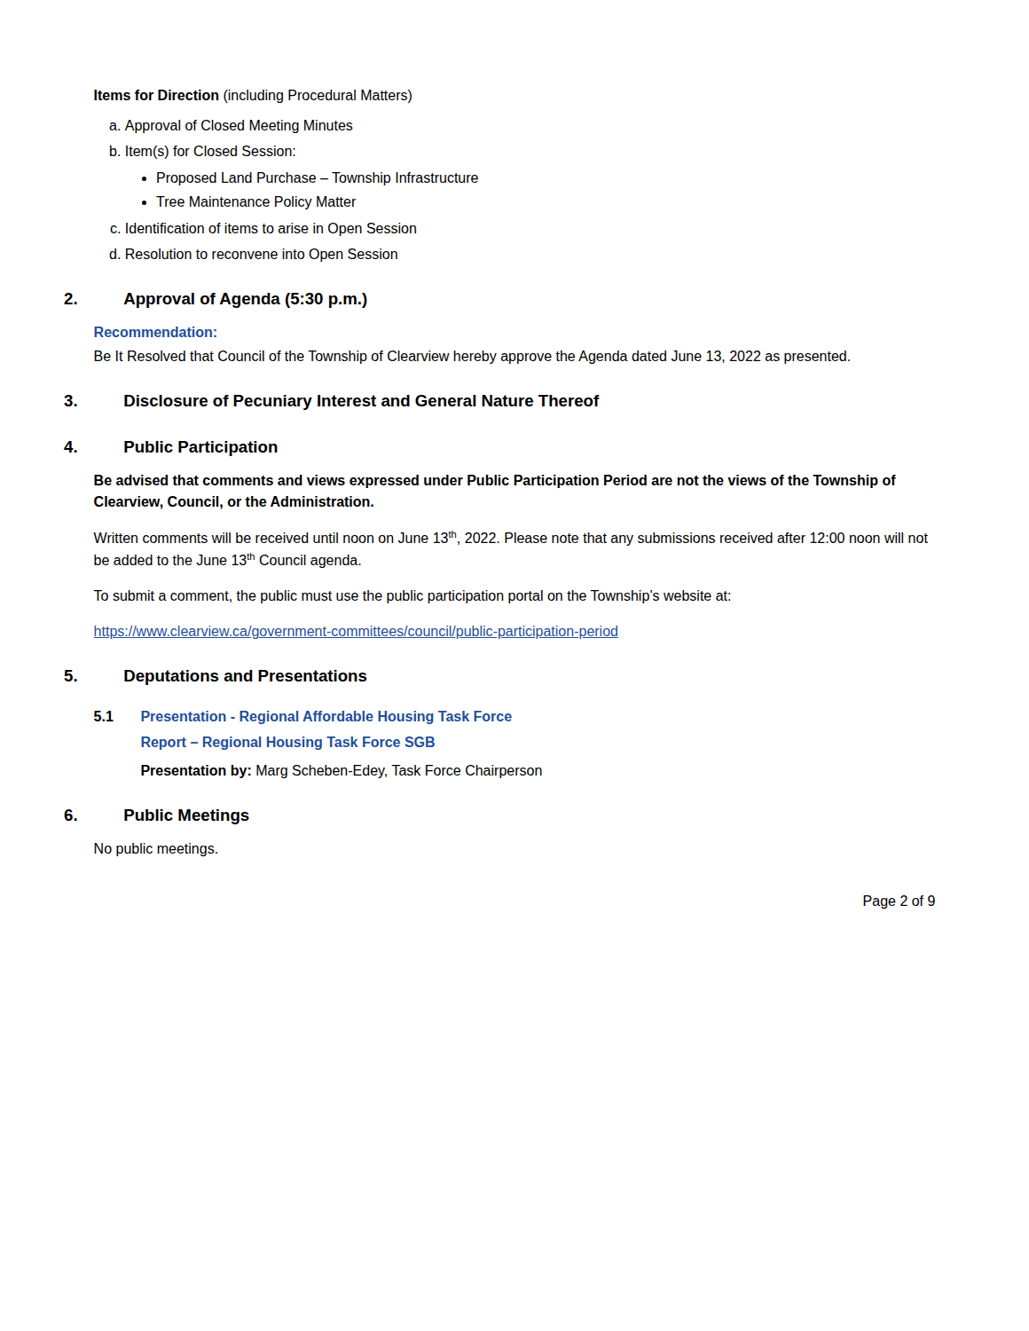Items for Direction (including Procedural Matters)
Approval of Closed Meeting Minutes
Item(s) for Closed Session:
Proposed Land Purchase – Township Infrastructure
Tree Maintenance Policy Matter
Identification of items to arise in Open Session
Resolution to reconvene into Open Session
2. Approval of Agenda (5:30 p.m.)
Recommendation:
Be It Resolved that Council of the Township of Clearview hereby approve the Agenda dated June 13, 2022 as presented.
3. Disclosure of Pecuniary Interest and General Nature Thereof
4. Public Participation
Be advised that comments and views expressed under Public Participation Period are not the views of the Township of Clearview, Council, or the Administration.
Written comments will be received until noon on June 13th, 2022. Please note that any submissions received after 12:00 noon will not be added to the June 13th Council agenda.
To submit a comment, the public must use the public participation portal on the Township’s website at:
https://www.clearview.ca/government-committees/council/public-participation-period
5. Deputations and Presentations
5.1
Presentation - Regional Affordable Housing Task Force
Report – Regional Housing Task Force SGB
Presentation by: Marg Scheben-Edey, Task Force Chairperson
6. Public Meetings
No public meetings.
Page 2 of 9